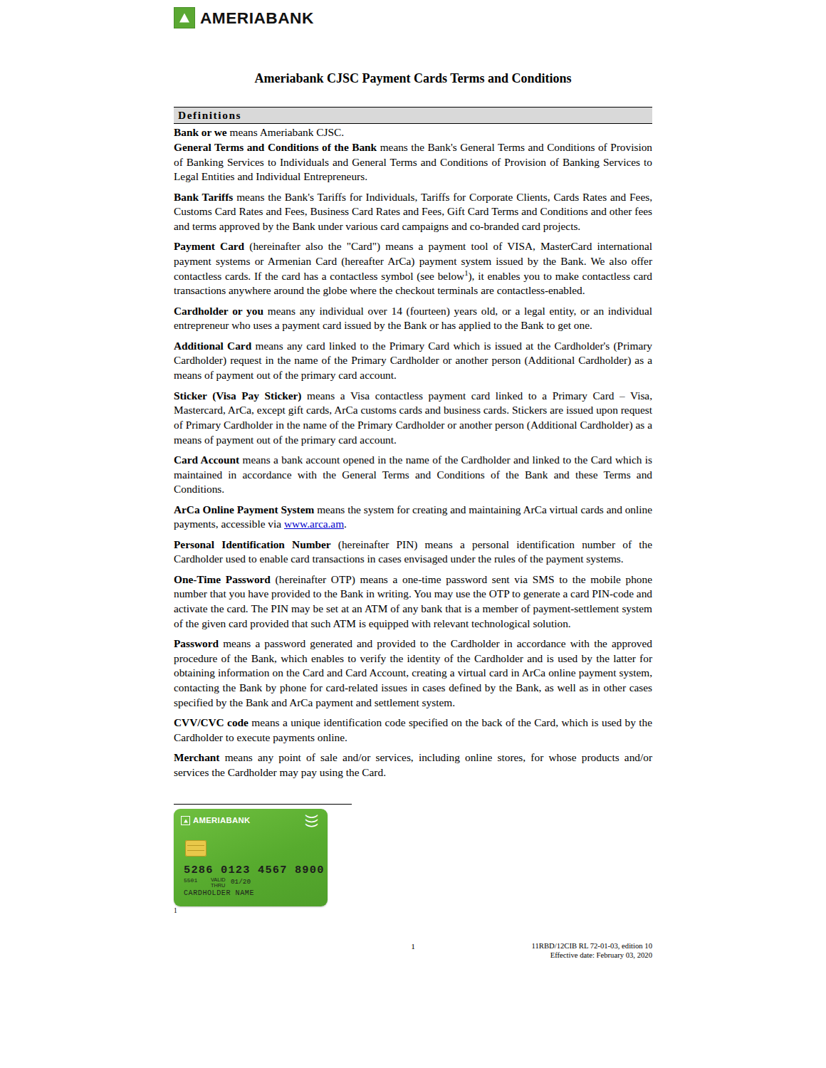AMERIABANK
Ameriabank CJSC Payment Cards Terms and Conditions
Definitions
Bank or we means Ameriabank CJSC.
General Terms and Conditions of the Bank means the Bank's General Terms and Conditions of Provision of Banking Services to Individuals and General Terms and Conditions of Provision of Banking Services to Legal Entities and Individual Entrepreneurs.
Bank Tariffs means the Bank's Tariffs for Individuals, Tariffs for Corporate Clients, Cards Rates and Fees, Customs Card Rates and Fees, Business Card Rates and Fees, Gift Card Terms and Conditions and other fees and terms approved by the Bank under various card campaigns and co-branded card projects.
Payment Card (hereinafter also the "Card") means a payment tool of VISA, MasterCard international payment systems or Armenian Card (hereafter ArCa) payment system issued by the Bank. We also offer contactless cards. If the card has a contactless symbol (see below1), it enables you to make contactless card transactions anywhere around the globe where the checkout terminals are contactless-enabled.
Cardholder or you means any individual over 14 (fourteen) years old, or a legal entity, or an individual entrepreneur who uses a payment card issued by the Bank or has applied to the Bank to get one.
Additional Card means any card linked to the Primary Card which is issued at the Cardholder's (Primary Cardholder) request in the name of the Primary Cardholder or another person (Additional Cardholder) as a means of payment out of the primary card account.
Sticker (Visa Pay Sticker) means a Visa contactless payment card linked to a Primary Card – Visa, Mastercard, ArCa, except gift cards, ArCa customs cards and business cards. Stickers are issued upon request of Primary Cardholder in the name of the Primary Cardholder or another person (Additional Cardholder) as a means of payment out of the primary card account.
Card Account means a bank account opened in the name of the Cardholder and linked to the Card which is maintained in accordance with the General Terms and Conditions of the Bank and these Terms and Conditions.
ArCa Online Payment System means the system for creating and maintaining ArCa virtual cards and online payments, accessible via www.arca.am.
Personal Identification Number (hereinafter PIN) means a personal identification number of the Cardholder used to enable card transactions in cases envisaged under the rules of the payment systems.
One-Time Password (hereinafter OTP) means a one-time password sent via SMS to the mobile phone number that you have provided to the Bank in writing. You may use the OTP to generate a card PIN-code and activate the card. The PIN may be set at an ATM of any bank that is a member of payment-settlement system of the given card provided that such ATM is equipped with relevant technological solution.
Password means a password generated and provided to the Cardholder in accordance with the approved procedure of the Bank, which enables to verify the identity of the Cardholder and is used by the latter for obtaining information on the Card and Card Account, creating a virtual card in ArCa online payment system, contacting the Bank by phone for card-related issues in cases defined by the Bank, as well as in other cases specified by the Bank and ArCa payment and settlement system.
CVV/CVC code means a unique identification code specified on the back of the Card, which is used by the Cardholder to execute payments online.
Merchant means any point of sale and/or services, including online stores, for whose products and/or services the Cardholder may pay using the Card.
AMERIABANK
)))
5286 0123 4567 8900
5501
VALID
THRU
01/20
CARDHOLDER NAME
1
1
11RBD/12CIB RL 72-01-03, edition 10
Effective date: February 03, 2020